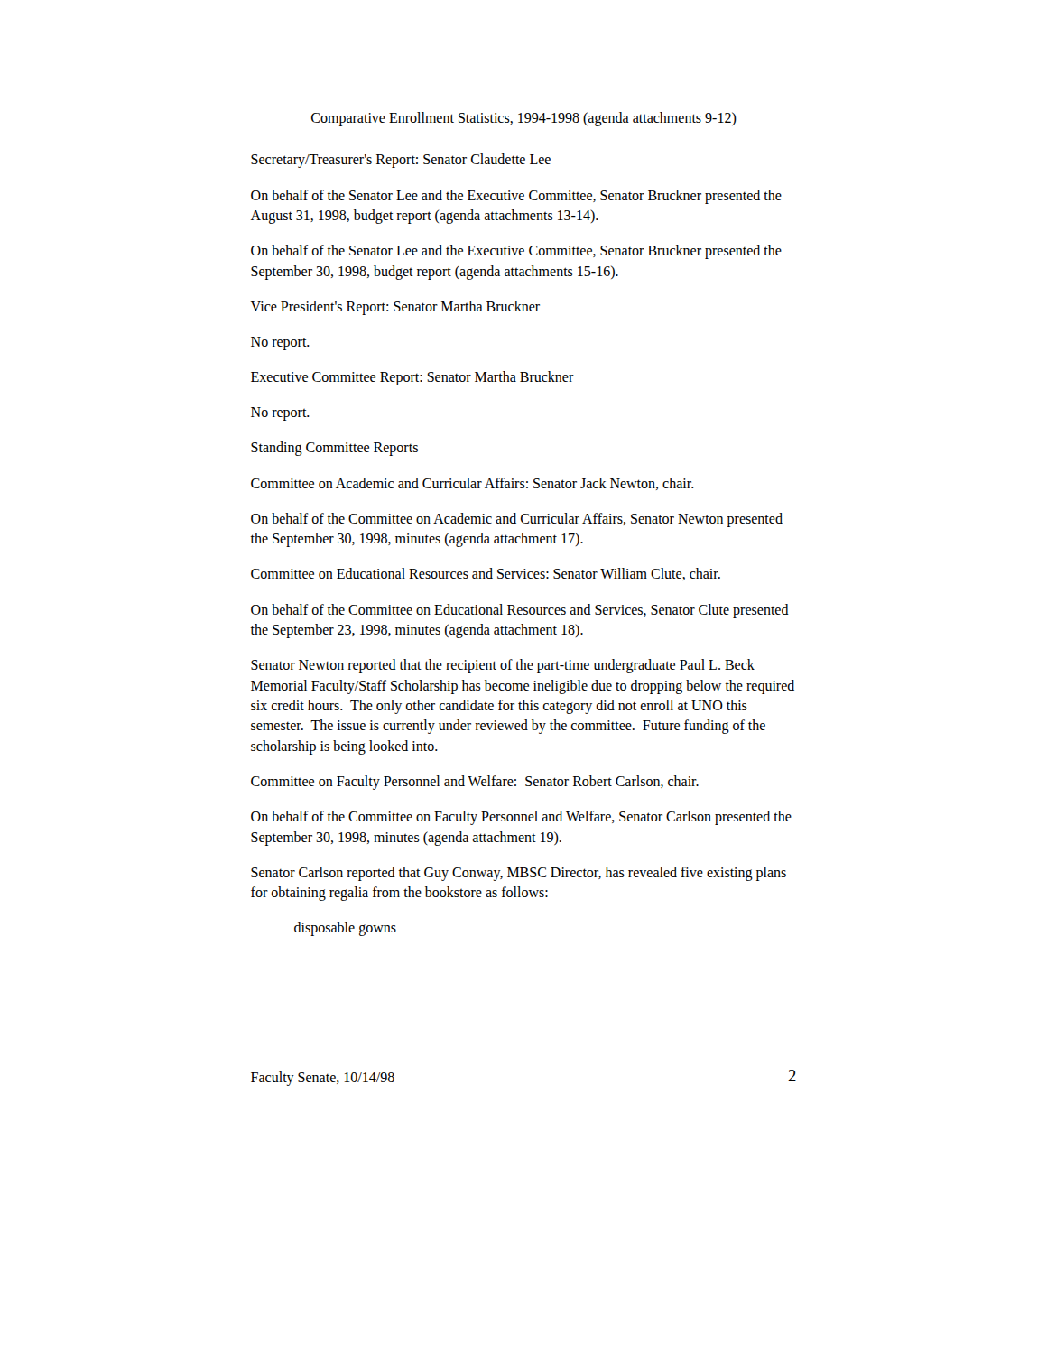Comparative Enrollment Statistics, 1994-1998 (agenda attachments 9-12)
Secretary/Treasurer's Report: Senator Claudette Lee
On behalf of the Senator Lee and the Executive Committee, Senator Bruckner presented the August 31, 1998, budget report (agenda attachments 13-14).
On behalf of the Senator Lee and the Executive Committee, Senator Bruckner presented the September 30, 1998, budget report (agenda attachments 15-16).
Vice President's Report: Senator Martha Bruckner
No report.
Executive Committee Report: Senator Martha Bruckner
No report.
Standing Committee Reports
Committee on Academic and Curricular Affairs: Senator Jack Newton, chair.
On behalf of the Committee on Academic and Curricular Affairs, Senator Newton presented the September 30, 1998, minutes (agenda attachment 17).
Committee on Educational Resources and Services: Senator William Clute, chair.
On behalf of the Committee on Educational Resources and Services, Senator Clute presented the September 23, 1998, minutes (agenda attachment 18).
Senator Newton reported that the recipient of the part-time undergraduate Paul L. Beck Memorial Faculty/Staff Scholarship has become ineligible due to dropping below the required six credit hours. The only other candidate for this category did not enroll at UNO this semester. The issue is currently under reviewed by the committee. Future funding of the scholarship is being looked into.
Committee on Faculty Personnel and Welfare: Senator Robert Carlson, chair.
On behalf of the Committee on Faculty Personnel and Welfare, Senator Carlson presented the September 30, 1998, minutes (agenda attachment 19).
Senator Carlson reported that Guy Conway, MBSC Director, has revealed five existing plans for obtaining regalia from the bookstore as follows:
disposable gowns
Faculty Senate, 10/14/98 2